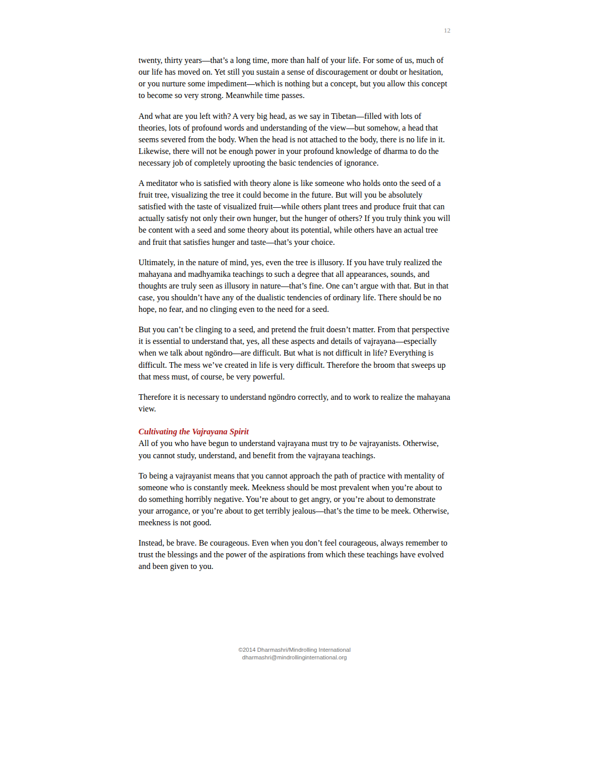12
twenty, thirty years—that’s a long time, more than half of your life. For some of us, much of our life has moved on. Yet still you sustain a sense of discouragement or doubt or hesitation, or you nurture some impediment—which is nothing but a concept, but you allow this concept to become so very strong. Meanwhile time passes.
And what are you left with? A very big head, as we say in Tibetan—filled with lots of theories, lots of profound words and understanding of the view—but somehow, a head that seems severed from the body. When the head is not attached to the body, there is no life in it. Likewise, there will not be enough power in your profound knowledge of dharma to do the necessary job of completely uprooting the basic tendencies of ignorance.
A meditator who is satisfied with theory alone is like someone who holds onto the seed of a fruit tree, visualizing the tree it could become in the future. But will you be absolutely satisfied with the taste of visualized fruit—while others plant trees and produce fruit that can actually satisfy not only their own hunger, but the hunger of others? If you truly think you will be content with a seed and some theory about its potential, while others have an actual tree and fruit that satisfies hunger and taste—that’s your choice.
Ultimately, in the nature of mind, yes, even the tree is illusory. If you have truly realized the mahayana and madhyamika teachings to such a degree that all appearances, sounds, and thoughts are truly seen as illusory in nature—that’s fine. One can’t argue with that. But in that case, you shouldn’t have any of the dualistic tendencies of ordinary life. There should be no hope, no fear, and no clinging even to the need for a seed.
But you can’t be clinging to a seed, and pretend the fruit doesn’t matter. From that perspective it is essential to understand that, yes, all these aspects and details of vajrayana—especially when we talk about ngöndro—are difficult. But what is not difficult in life? Everything is difficult. The mess we’ve created in life is very difficult. Therefore the broom that sweeps up that mess must, of course, be very powerful.
Therefore it is necessary to understand ngöndro correctly, and to work to realize the mahayana view.
Cultivating the Vajrayana Spirit
All of you who have begun to understand vajrayana must try to be vajrayanists. Otherwise, you cannot study, understand, and benefit from the vajrayana teachings.
To being a vajrayanist means that you cannot approach the path of practice with mentality of someone who is constantly meek. Meekness should be most prevalent when you’re about to do something horribly negative. You’re about to get angry, or you’re about to demonstrate your arrogance, or you’re about to get terribly jealous—that’s the time to be meek. Otherwise, meekness is not good.
Instead, be brave. Be courageous. Even when you don’t feel courageous, always remember to trust the blessings and the power of the aspirations from which these teachings have evolved and been given to you.
©2014 Dharmashri/Mindrolling International
dharmashri@mindrollinginternational.org